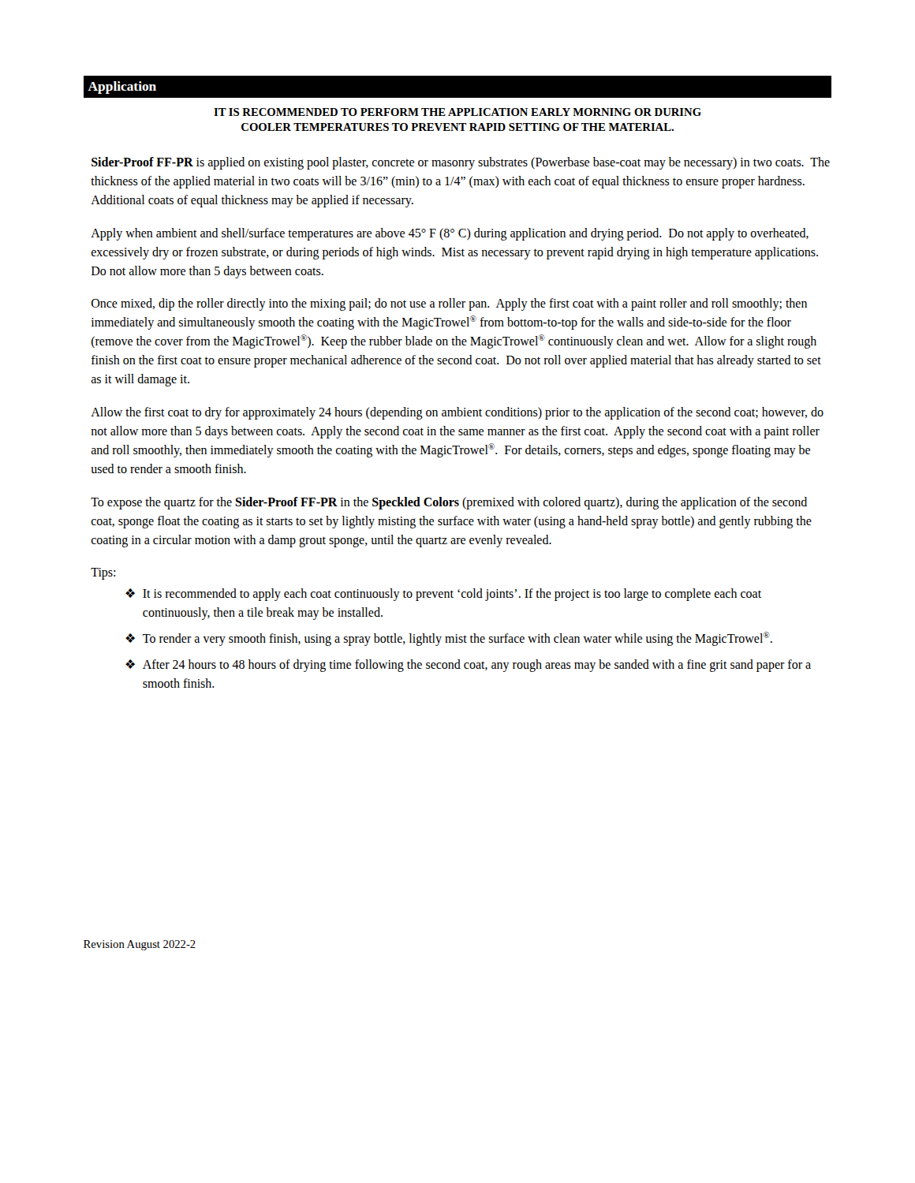Application
IT IS RECOMMENDED TO PERFORM THE APPLICATION EARLY MORNING OR DURING
COOLER TEMPERATURES TO PREVENT RAPID SETTING OF THE MATERIAL.
Sider-Proof FF-PR is applied on existing pool plaster, concrete or masonry substrates (Powerbase base-coat may be necessary) in two coats. The thickness of the applied material in two coats will be 3/16” (min) to a 1/4” (max) with each coat of equal thickness to ensure proper hardness. Additional coats of equal thickness may be applied if necessary.
Apply when ambient and shell/surface temperatures are above 45° F (8° C) during application and drying period. Do not apply to overheated, excessively dry or frozen substrate, or during periods of high winds. Mist as necessary to prevent rapid drying in high temperature applications. Do not allow more than 5 days between coats.
Once mixed, dip the roller directly into the mixing pail; do not use a roller pan. Apply the first coat with a paint roller and roll smoothly; then immediately and simultaneously smooth the coating with the MagicTrowel® from bottom-to-top for the walls and side-to-side for the floor (remove the cover from the MagicTrowel®). Keep the rubber blade on the MagicTrowel® continuously clean and wet. Allow for a slight rough finish on the first coat to ensure proper mechanical adherence of the second coat. Do not roll over applied material that has already started to set as it will damage it.
Allow the first coat to dry for approximately 24 hours (depending on ambient conditions) prior to the application of the second coat; however, do not allow more than 5 days between coats. Apply the second coat in the same manner as the first coat. Apply the second coat with a paint roller and roll smoothly, then immediately smooth the coating with the MagicTrowel®. For details, corners, steps and edges, sponge floating may be used to render a smooth finish.
To expose the quartz for the Sider-Proof FF-PR in the Speckled Colors (premixed with colored quartz), during the application of the second coat, sponge float the coating as it starts to set by lightly misting the surface with water (using a hand-held spray bottle) and gently rubbing the coating in a circular motion with a damp grout sponge, until the quartz are evenly revealed.
Tips:
It is recommended to apply each coat continuously to prevent ‘cold joints’. If the project is too large to complete each coat continuously, then a tile break may be installed.
To render a very smooth finish, using a spray bottle, lightly mist the surface with clean water while using the MagicTrowel®.
After 24 hours to 48 hours of drying time following the second coat, any rough areas may be sanded with a fine grit sand paper for a smooth finish.
Revision August 2022-2